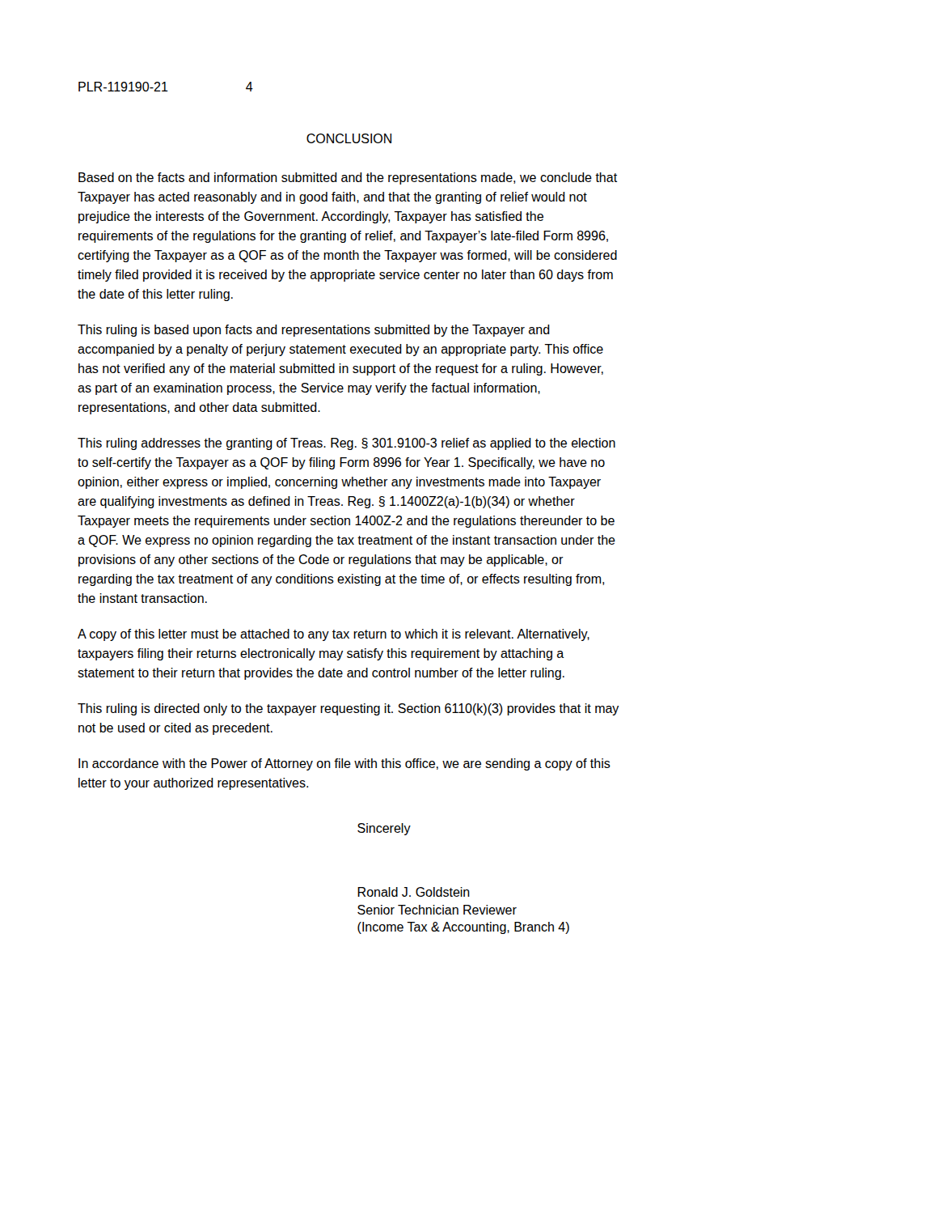PLR-119190-21 4
CONCLUSION
Based on the facts and information submitted and the representations made, we conclude that Taxpayer has acted reasonably and in good faith, and that the granting of relief would not prejudice the interests of the Government. Accordingly, Taxpayer has satisfied the requirements of the regulations for the granting of relief, and Taxpayer’s late-filed Form 8996, certifying the Taxpayer as a QOF as of the month the Taxpayer was formed, will be considered timely filed provided it is received by the appropriate service center no later than 60 days from the date of this letter ruling.
This ruling is based upon facts and representations submitted by the Taxpayer and accompanied by a penalty of perjury statement executed by an appropriate party. This office has not verified any of the material submitted in support of the request for a ruling. However, as part of an examination process, the Service may verify the factual information, representations, and other data submitted.
This ruling addresses the granting of Treas. Reg. § 301.9100-3 relief as applied to the election to self-certify the Taxpayer as a QOF by filing Form 8996 for Year 1. Specifically, we have no opinion, either express or implied, concerning whether any investments made into Taxpayer are qualifying investments as defined in Treas. Reg. § 1.1400Z2(a)-1(b)(34) or whether Taxpayer meets the requirements under section 1400Z-2 and the regulations thereunder to be a QOF. We express no opinion regarding the tax treatment of the instant transaction under the provisions of any other sections of the Code or regulations that may be applicable, or regarding the tax treatment of any conditions existing at the time of, or effects resulting from, the instant transaction.
A copy of this letter must be attached to any tax return to which it is relevant. Alternatively, taxpayers filing their returns electronically may satisfy this requirement by attaching a statement to their return that provides the date and control number of the letter ruling.
This ruling is directed only to the taxpayer requesting it. Section 6110(k)(3) provides that it may not be used or cited as precedent.
In accordance with the Power of Attorney on file with this office, we are sending a copy of this letter to your authorized representatives.
Sincerely
Ronald J. Goldstein
Senior Technician Reviewer
(Income Tax & Accounting, Branch 4)